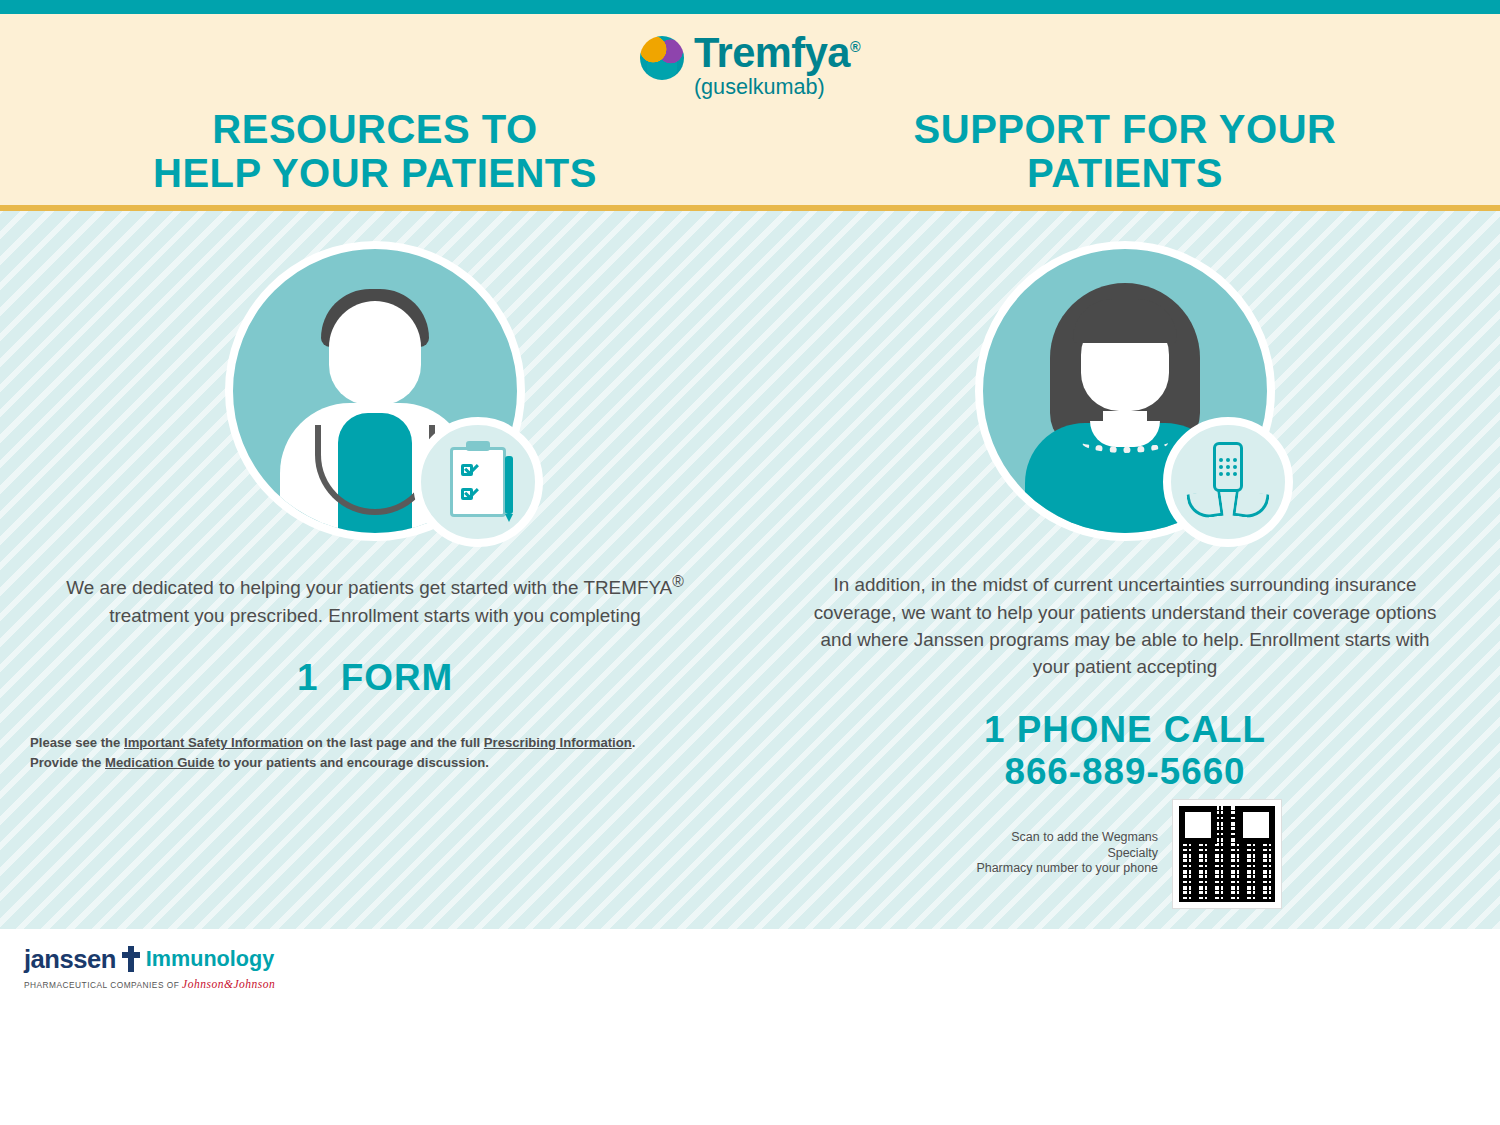Tremfya®
(guselkumab)
Resources to
help your patients
Support for your
patients
We are dedicated to helping your patients get started with the TREMFYA® treatment you prescribed. Enrollment starts with you completing
1 FORM
Please see the Important Safety Information on the last page and the full Prescribing Information. Provide the Medication Guide to your patients and encourage discussion.
In addition, in the midst of current uncertainties surrounding insurance coverage, we want to help your patients understand their coverage options and where Janssen programs may be able to help. Enrollment starts with your patient accepting
1 PHONE CALL 866-889-5660
Scan to add the Wegmans Specialty
Pharmacy number to your phone
janssen Immunology
PHARMACEUTICAL COMPANIES OF Johnson&Johnson